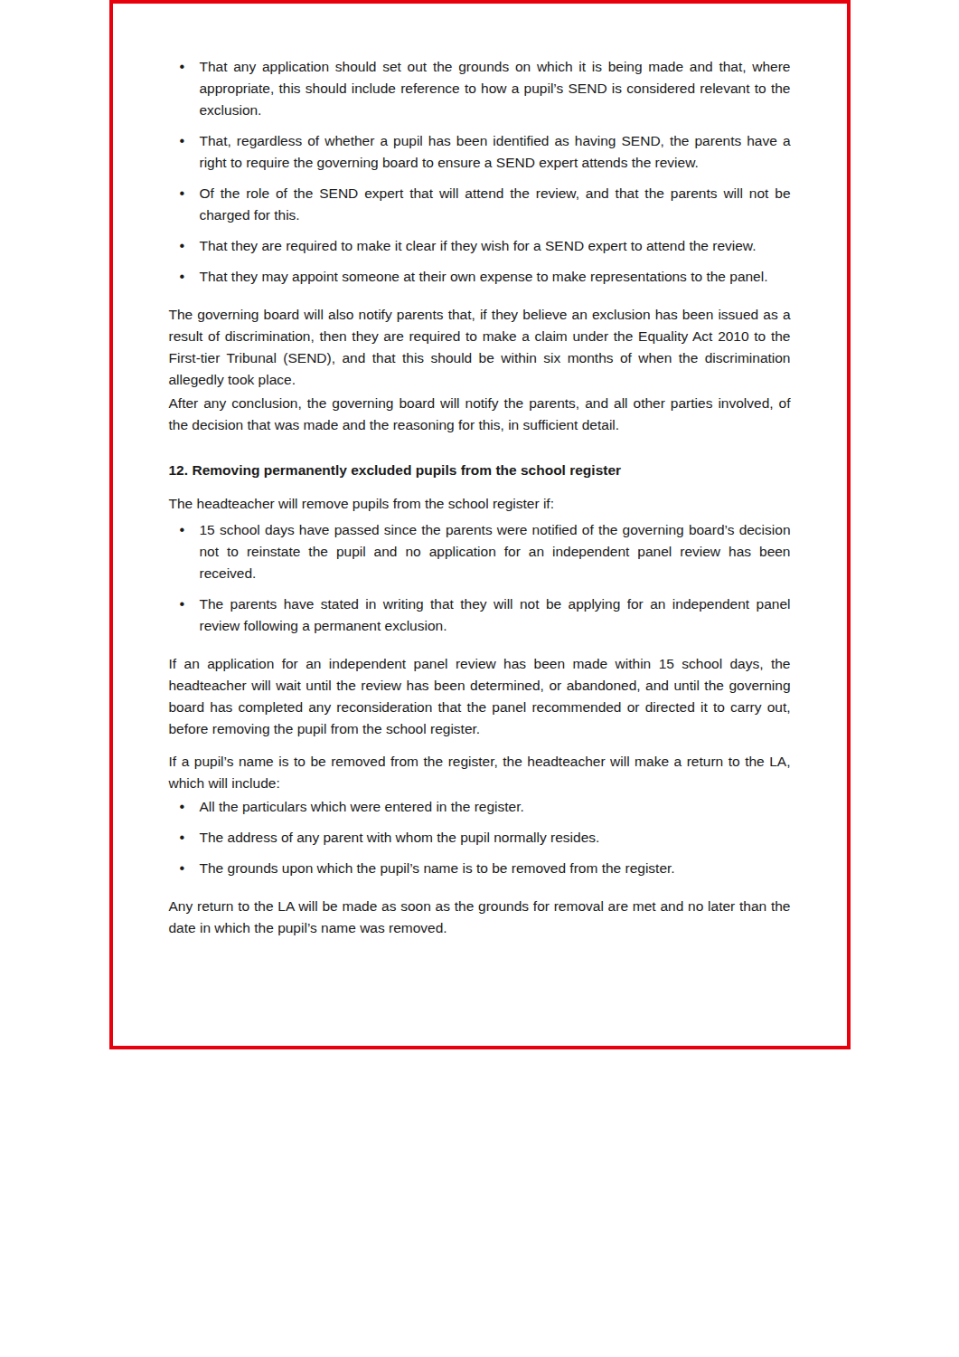That any application should set out the grounds on which it is being made and that, where appropriate, this should include reference to how a pupil’s SEND is considered relevant to the exclusion.
That, regardless of whether a pupil has been identified as having SEND, the parents have a right to require the governing board to ensure a SEND expert attends the review.
Of the role of the SEND expert that will attend the review, and that the parents will not be charged for this.
That they are required to make it clear if they wish for a SEND expert to attend the review.
That they may appoint someone at their own expense to make representations to the panel.
The governing board will also notify parents that, if they believe an exclusion has been issued as a result of discrimination, then they are required to make a claim under the Equality Act 2010 to the First-tier Tribunal (SEND), and that this should be within six months of when the discrimination allegedly took place.
After any conclusion, the governing board will notify the parents, and all other parties involved, of the decision that was made and the reasoning for this, in sufficient detail.
12. Removing permanently excluded pupils from the school register
The headteacher will remove pupils from the school register if:
15 school days have passed since the parents were notified of the governing board’s decision not to reinstate the pupil and no application for an independent panel review has been received.
The parents have stated in writing that they will not be applying for an independent panel review following a permanent exclusion.
If an application for an independent panel review has been made within 15 school days, the headteacher will wait until the review has been determined, or abandoned, and until the governing board has completed any reconsideration that the panel recommended or directed it to carry out, before removing the pupil from the school register.
If a pupil’s name is to be removed from the register, the headteacher will make a return to the LA, which will include:
All the particulars which were entered in the register.
The address of any parent with whom the pupil normally resides.
The grounds upon which the pupil’s name is to be removed from the register.
Any return to the LA will be made as soon as the grounds for removal are met and no later than the date in which the pupil’s name was removed.